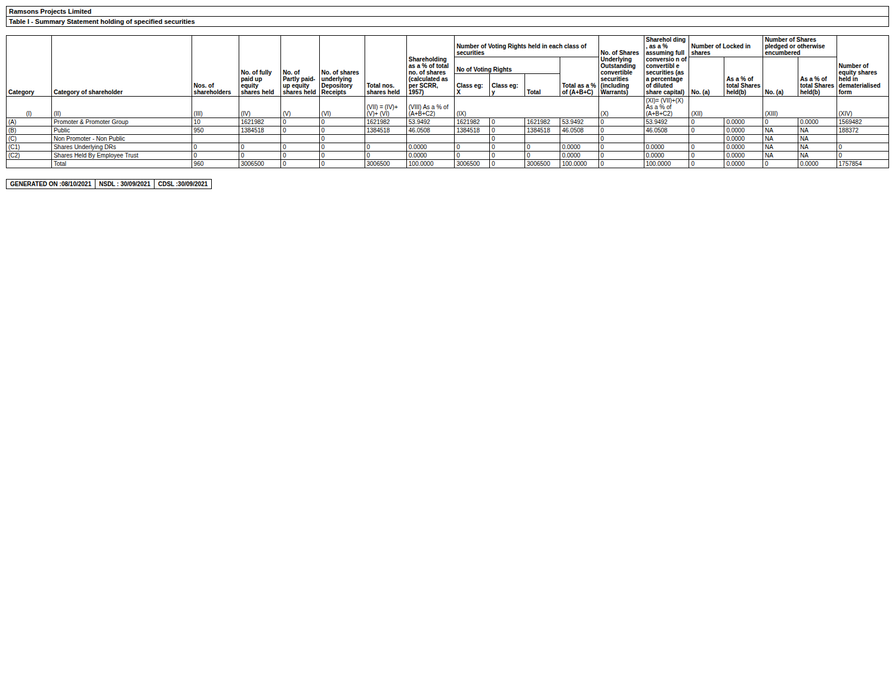Ramsons Projects Limited
Table I - Summary Statement holding of specified securities
| Category | Category of shareholder | Nos. of shareholders | No. of fully paid up equity shares held | No. of Partly paid-up equity shares held | No. of shares underlying Depository Receipts | Total nos. shares held | Shareholding as a % of total no. of shares (calculated as per SCRR, 1957) | Number of Voting Rights held in each class of securities | No. of Shares Underlying Outstanding convertible securities (including Warrants) | Sharehol ding , as a % assuming full conversio n of convertibl e securities (as a percentage of diluted share capital) | Number of Locked in shares | Number of Shares pledged or otherwise encumbered | Number of equity shares held in dematerialised form |
| --- | --- | --- | --- | --- | --- | --- | --- | --- | --- | --- | --- | --- | --- |
| No of Voting Rights | Total as a % of (A+B+C) | No. (a) | As a % of total Shares held(b) | No. (a) | As a % of total Shares held(b) |
| Class eg: X | Class eg: y | Total |
| (I) | (II) | (III) | (IV) | (V) | (VI) | (VII) = (IV)+(V)+ (VI) | (VIII) As a % of (A+B+C2) | (IX) | (X) | (XI)= (VII)+(X) As a % of (A+B+C2) | (XII) | (XIII) | (XIV) |
| (A) | Promoter & Promoter Group | 10 | 1621982 | 0 | 0 | 1621982 | 53.9492 | 1621982 | 0 | 1621982 | 53.9492 | 0 | 53.9492 | 0 | 0.0000 | 0 | 0.0000 | 1569482 |
| (B) | Public | 950 | 1384518 | 0 | 0 | 1384518 | 46.0508 | 1384518 | 0 | 1384518 | 46.0508 | 0 | 46.0508 | 0 | 0.0000 | NA | NA | 188372 |
| (C) | Non Promoter - Non Public | | | | 0 | | | | 0 | | | 0 | | | 0.0000 | NA | NA | |
| (C1) | Shares Underlying DRs | 0 | 0 | 0 | 0 | 0 | 0.0000 | 0 | 0 | 0 | 0.0000 | 0 | 0.0000 | 0 | 0.0000 | NA | NA | 0 |
| (C2) | Shares Held By Employee Trust | 0 | 0 | 0 | 0 | 0 | 0.0000 | 0 | 0 | 0 | 0.0000 | 0 | 0.0000 | 0 | 0.0000 | NA | NA | 0 |
| | Total | 960 | 3006500 | 0 | 0 | 3006500 | 100.0000 | 3006500 | 0 | 3006500 | 100.0000 | 0 | 100.0000 | 0 | 0.0000 | 0 | 0.0000 | 1757854 |
| GENERATED ON :08/10/2021 | NSDL : 30/09/2021 | CDSL :30/09/2021 |